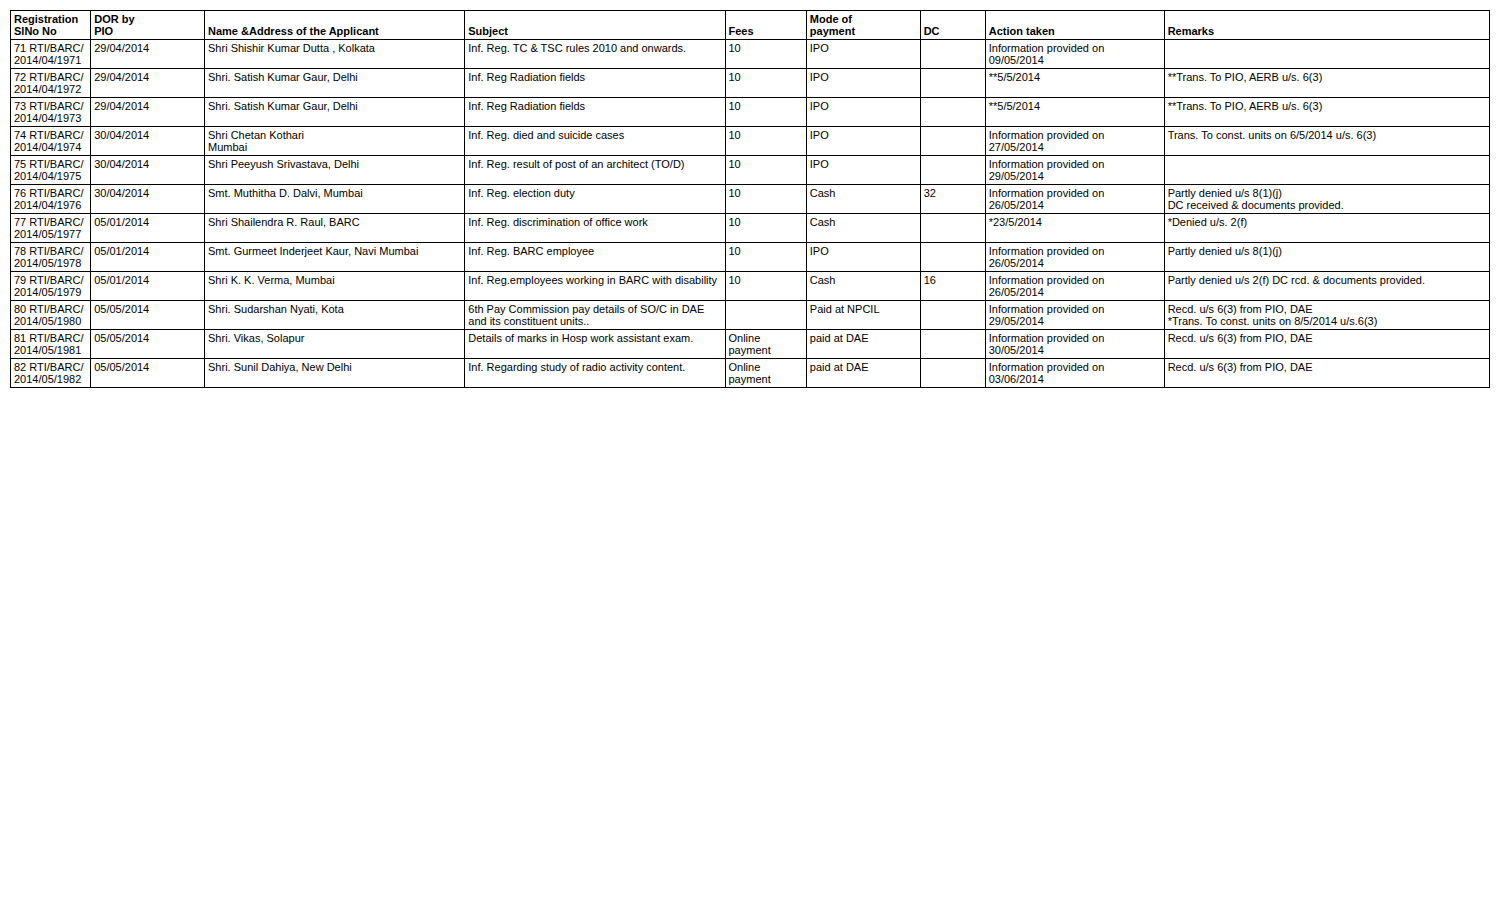| Registration SlNo No | DOR by PIO | Name &Address of the Applicant | Subject | Fees | Mode of payment | DC | Action taken | Remarks |
| --- | --- | --- | --- | --- | --- | --- | --- | --- |
| 71 RTI/BARC/ 2014/04/1971 | 29/04/2014 | Shri Shishir Kumar Dutta , Kolkata | Inf. Reg. TC & TSC rules 2010 and onwards. | 10 | IPO | | Information provided on 09/05/2014 | |
| 72 RTI/BARC/ 2014/04/1972 | 29/04/2014 | Shri. Satish Kumar Gaur, Delhi | Inf. Reg Radiation fields | 10 | IPO | | **5/5/2014 | **Trans. To PIO, AERB u/s. 6(3) |
| 73 RTI/BARC/ 2014/04/1973 | 29/04/2014 | Shri. Satish Kumar Gaur, Delhi | Inf. Reg Radiation fields | 10 | IPO | | **5/5/2014 | **Trans. To PIO, AERB u/s. 6(3) |
| 74 RTI/BARC/ 2014/04/1974 | 30/04/2014 | Shri Chetan Kothari Mumbai | Inf. Reg. died and suicide cases | 10 | IPO | | Information provided on 27/05/2014 | Trans. To const. units on 6/5/2014 u/s. 6(3) |
| 75 RTI/BARC/ 2014/04/1975 | 30/04/2014 | Shri Peeyush Srivastava, Delhi | Inf. Reg. result of post of an architect (TO/D) | 10 | IPO | | Information provided on 29/05/2014 | |
| 76 RTI/BARC/ 2014/04/1976 | 30/04/2014 | Smt. Muthitha D. Dalvi, Mumbai | Inf. Reg. election duty | 10 | Cash | 32 | Information provided on 26/05/2014 | Partly denied u/s 8(1)(j) DC received & documents provided. |
| 77 RTI/BARC/ 2014/05/1977 | 05/01/2014 | Shri Shailendra R. Raul, BARC | Inf. Reg. discrimination of office work | 10 | Cash | | *23/5/2014 | *Denied u/s. 2(f) |
| 78 RTI/BARC/ 2014/05/1978 | 05/01/2014 | Smt. Gurmeet Inderjeet Kaur, Navi Mumbai | Inf. Reg. BARC employee | 10 | IPO | | Information provided on 26/05/2014 | Partly denied u/s 8(1)(j) |
| 79 RTI/BARC/ 2014/05/1979 | 05/01/2014 | Shri K. K. Verma, Mumbai | Inf. Reg.employees working in BARC with disability | 10 | Cash | 16 | Information provided on 26/05/2014 | Partly denied u/s 2(f) DC rcd. & documents provided. |
| 80 RTI/BARC/ 2014/05/1980 | 05/05/2014 | Shri. Sudarshan Nyati, Kota | 6th Pay Commission pay details of SO/C in DAE and its constituent units.. | | Paid at NPCIL | | Information provided on 29/05/2014 | Recd. u/s 6(3) from PIO, DAE *Trans. To const. units on 8/5/2014 u/s.6(3) |
| 81 RTI/BARC/ 2014/05/1981 | 05/05/2014 | Shri. Vikas, Solapur | Details of marks in Hosp work assistant exam. | Online payment | paid at DAE | | Information provided on 30/05/2014 | Recd. u/s 6(3) from PIO, DAE |
| 82 RTI/BARC/ 2014/05/1982 | 05/05/2014 | Shri. Sunil Dahiya, New Delhi | Inf. Regarding study of radio activity content. | Online payment | paid at DAE | | Information provided on 03/06/2014 | Recd. u/s 6(3) from PIO, DAE |